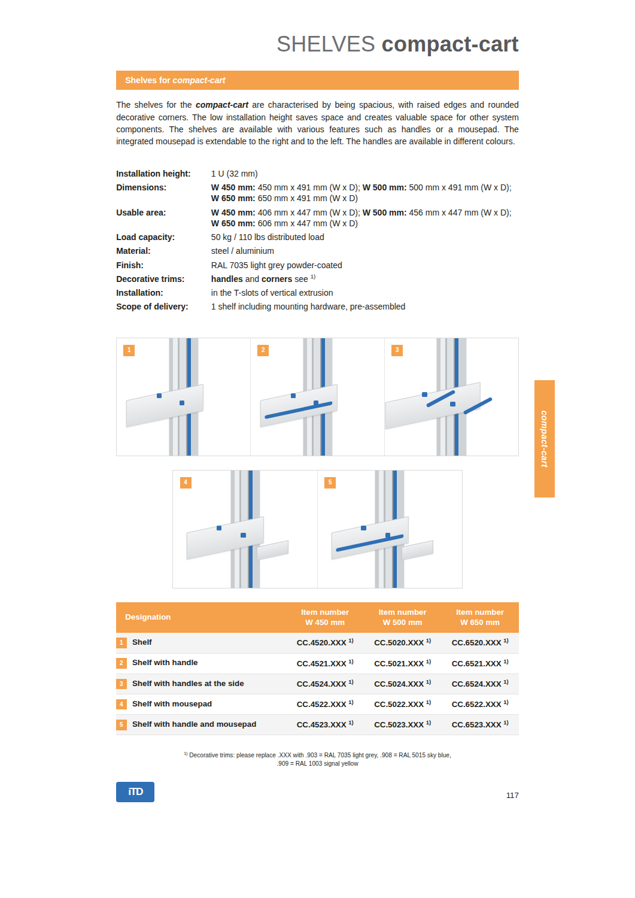SHELVES compact-cart
Shelves for compact-cart
The shelves for the compact-cart are characterised by being spacious, with raised edges and rounded decorative corners. The low installation height saves space and creates valuable space for other system components. The shelves are available with various features such as handles or a mousepad. The integrated mousepad is extendable to the right and to the left. The handles are available in different colours.
| Installation height: | 1 U (32 mm) |
| Dimensions: | W 450 mm: 450 mm x 491 mm (W x D); W 500 mm: 500 mm x 491 mm (W x D); W 650 mm: 650 mm x 491 mm (W x D) |
| Usable area: | W 450 mm: 406 mm x 447 mm (W x D); W 500 mm: 456 mm x 447 mm (W x D); W 650 mm: 606 mm x 447 mm (W x D) |
| Load capacity: | 50 kg / 110 lbs distributed load |
| Material: | steel / aluminium |
| Finish: | RAL 7035 light grey powder-coated |
| Decorative trims: | handles and corners see 1) |
| Installation: | in the T-slots of vertical extrusion |
| Scope of delivery: | 1 shelf including mounting hardware, pre-assembled |
1
2
3
4
5
| Designation | Item number W 450 mm | Item number W 500 mm | Item number W 650 mm |
| --- | --- | --- | --- |
| 1 Shelf | CC.4520.XXX 1) | CC.5020.XXX 1) | CC.6520.XXX 1) |
| 2 Shelf with handle | CC.4521.XXX 1) | CC.5021.XXX 1) | CC.6521.XXX 1) |
| 3 Shelf with handles at the side | CC.4524.XXX 1) | CC.5024.XXX 1) | CC.6524.XXX 1) |
| 4 Shelf with mousepad | CC.4522.XXX 1) | CC.5022.XXX 1) | CC.6522.XXX 1) |
| 5 Shelf with handle and mousepad | CC.4523.XXX 1) | CC.5023.XXX 1) | CC.6523.XXX 1) |
1) Decorative trims: please replace .XXX with .903 = RAL 7035 light grey, .908 = RAL 5015 sky blue,
.909 = RAL 1003 signal yellow
iTD
117
compact-cart